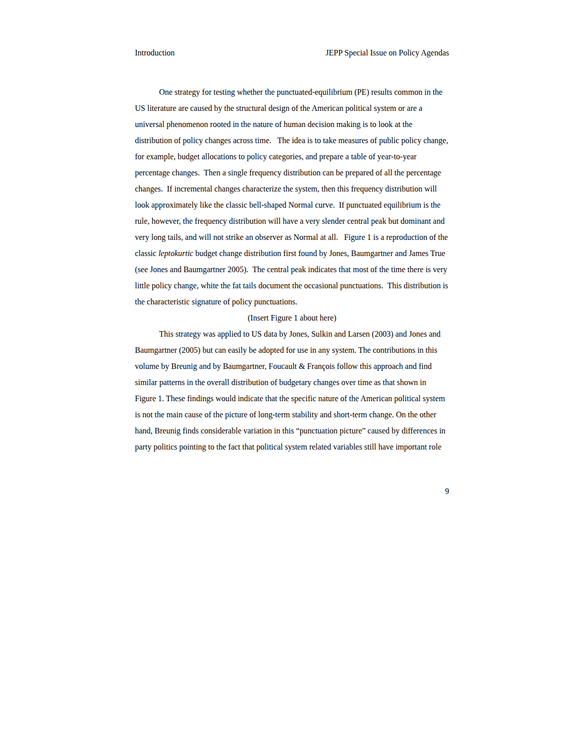Introduction JEPP Special Issue on Policy Agendas
One strategy for testing whether the punctuated-equilibrium (PE) results common in the US literature are caused by the structural design of the American political system or are a universal phenomenon rooted in the nature of human decision making is to look at the distribution of policy changes across time. The idea is to take measures of public policy change, for example, budget allocations to policy categories, and prepare a table of year-to-year percentage changes. Then a single frequency distribution can be prepared of all the percentage changes. If incremental changes characterize the system, then this frequency distribution will look approximately like the classic bell-shaped Normal curve. If punctuated equilibrium is the rule, however, the frequency distribution will have a very slender central peak but dominant and very long tails, and will not strike an observer as Normal at all. Figure 1 is a reproduction of the classic leptokurtic budget change distribution first found by Jones, Baumgartner and James True (see Jones and Baumgartner 2005). The central peak indicates that most of the time there is very little policy change, white the fat tails document the occasional punctuations. This distribution is the characteristic signature of policy punctuations.
(Insert Figure 1 about here)
This strategy was applied to US data by Jones, Sulkin and Larsen (2003) and Jones and Baumgartner (2005) but can easily be adopted for use in any system. The contributions in this volume by Breunig and by Baumgartner, Foucault & François follow this approach and find similar patterns in the overall distribution of budgetary changes over time as that shown in Figure 1. These findings would indicate that the specific nature of the American political system is not the main cause of the picture of long-term stability and short-term change. On the other hand, Breunig finds considerable variation in this “punctuation picture” caused by differences in party politics pointing to the fact that political system related variables still have important role
9